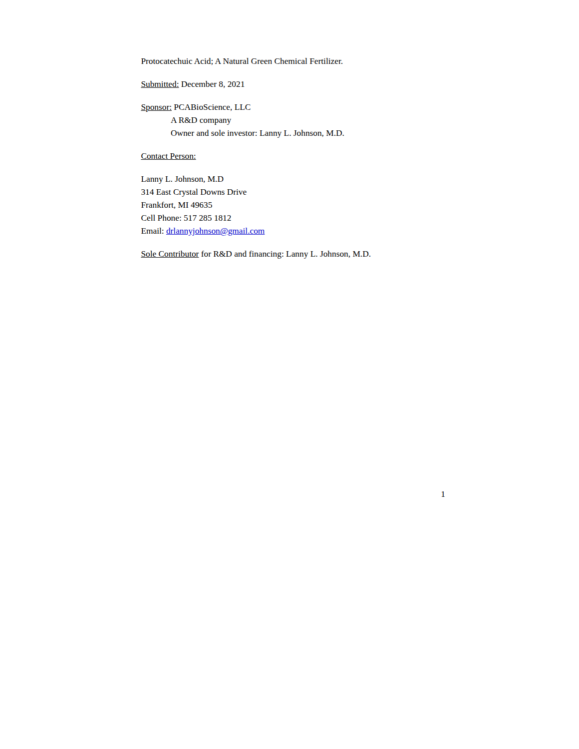Protocatechuic Acid; A Natural Green Chemical Fertilizer.
Submitted: December 8, 2021
Sponsor: PCABioScience, LLC
A R&D company
Owner and sole investor: Lanny L. Johnson, M.D.
Contact Person:
Lanny L. Johnson, M.D
314 East Crystal Downs Drive
Frankfort, MI 49635
Cell Phone: 517 285 1812
Email: drlannyjohnson@gmail.com
Sole Contributor for R&D and financing: Lanny L. Johnson, M.D.
1